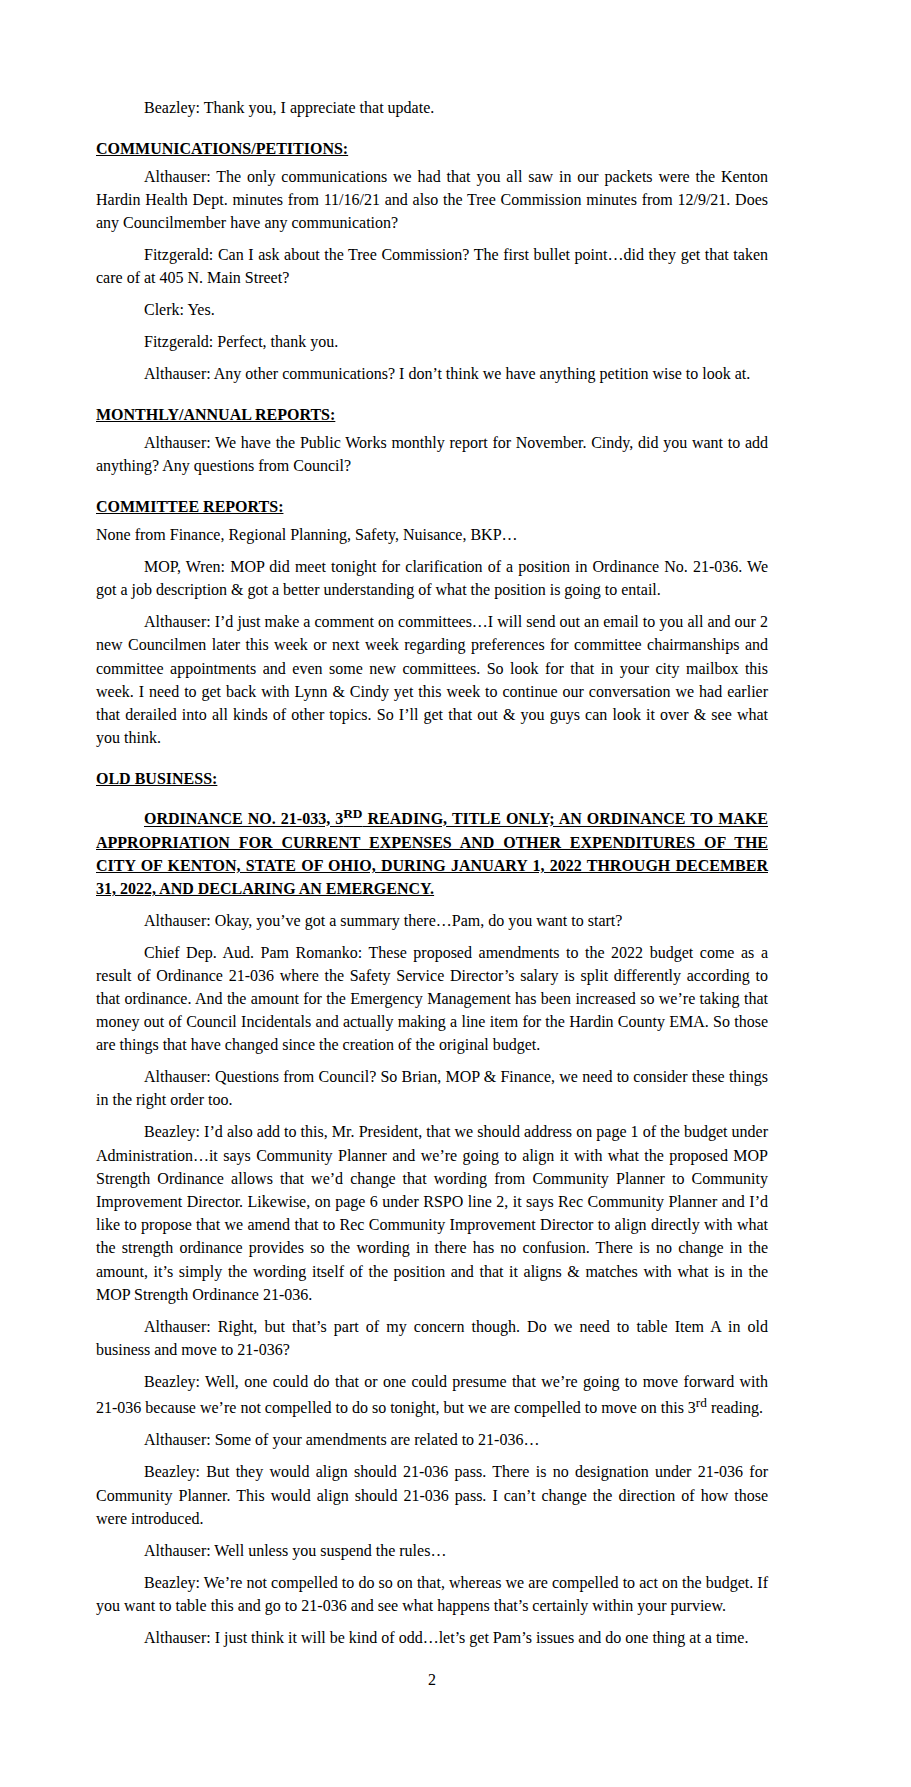Beazley: Thank you, I appreciate that update.
COMMUNICATIONS/PETITIONS:
Althauser: The only communications we had that you all saw in our packets were the Kenton Hardin Health Dept. minutes from 11/16/21 and also the Tree Commission minutes from 12/9/21. Does any Councilmember have any communication?
Fitzgerald: Can I ask about the Tree Commission? The first bullet point…did they get that taken care of at 405 N. Main Street?
Clerk: Yes.
Fitzgerald: Perfect, thank you.
Althauser: Any other communications? I don’t think we have anything petition wise to look at.
MONTHLY/ANNUAL REPORTS:
Althauser: We have the Public Works monthly report for November. Cindy, did you want to add anything? Any questions from Council?
COMMITTEE REPORTS:
None from Finance, Regional Planning, Safety, Nuisance, BKP…
MOP, Wren: MOP did meet tonight for clarification of a position in Ordinance No. 21-036. We got a job description & got a better understanding of what the position is going to entail.
Althauser: I’d just make a comment on committees…I will send out an email to you all and our 2 new Councilmen later this week or next week regarding preferences for committee chairmanships and committee appointments and even some new committees. So look for that in your city mailbox this week. I need to get back with Lynn & Cindy yet this week to continue our conversation we had earlier that derailed into all kinds of other topics. So I’ll get that out & you guys can look it over & see what you think.
OLD BUSINESS:
ORDINANCE NO. 21-033, 3RD READING, TITLE ONLY; AN ORDINANCE TO MAKE APPROPRIATION FOR CURRENT EXPENSES AND OTHER EXPENDITURES OF THE CITY OF KENTON, STATE OF OHIO, DURING JANUARY 1, 2022 THROUGH DECEMBER 31, 2022, AND DECLARING AN EMERGENCY.
Althauser: Okay, you’ve got a summary there…Pam, do you want to start?
Chief Dep. Aud. Pam Romanko: These proposed amendments to the 2022 budget come as a result of Ordinance 21-036 where the Safety Service Director’s salary is split differently according to that ordinance. And the amount for the Emergency Management has been increased so we’re taking that money out of Council Incidentals and actually making a line item for the Hardin County EMA. So those are things that have changed since the creation of the original budget.
Althauser: Questions from Council? So Brian, MOP & Finance, we need to consider these things in the right order too.
Beazley: I’d also add to this, Mr. President, that we should address on page 1 of the budget under Administration…it says Community Planner and we’re going to align it with what the proposed MOP Strength Ordinance allows that we’d change that wording from Community Planner to Community Improvement Director. Likewise, on page 6 under RSPO line 2, it says Rec Community Planner and I’d like to propose that we amend that to Rec Community Improvement Director to align directly with what the strength ordinance provides so the wording in there has no confusion. There is no change in the amount, it’s simply the wording itself of the position and that it aligns & matches with what is in the MOP Strength Ordinance 21-036.
Althauser: Right, but that’s part of my concern though. Do we need to table Item A in old business and move to 21-036?
Beazley: Well, one could do that or one could presume that we’re going to move forward with 21-036 because we’re not compelled to do so tonight, but we are compelled to move on this 3rd reading.
Althauser: Some of your amendments are related to 21-036…
Beazley: But they would align should 21-036 pass. There is no designation under 21-036 for Community Planner. This would align should 21-036 pass. I can’t change the direction of how those were introduced.
Althauser: Well unless you suspend the rules…
Beazley: We’re not compelled to do so on that, whereas we are compelled to act on the budget. If you want to table this and go to 21-036 and see what happens that’s certainly within your purview.
Althauser: I just think it will be kind of odd…let’s get Pam’s issues and do one thing at a time.
2